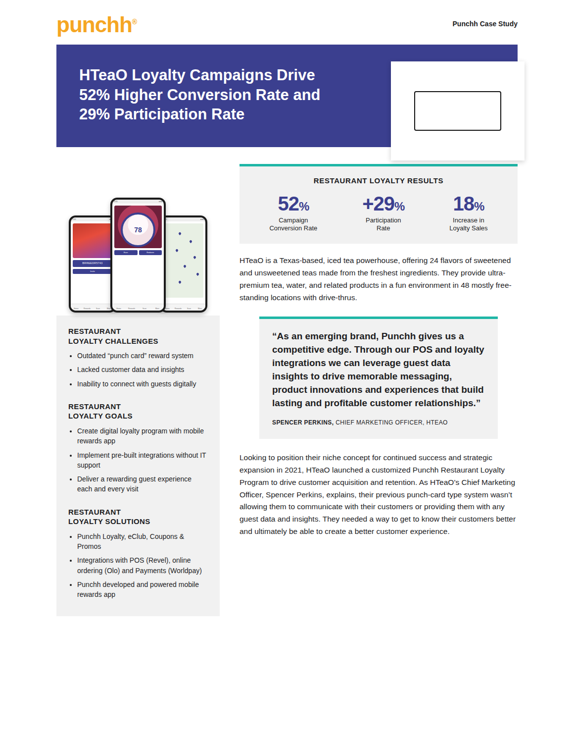punchh®
Punchh Case Study
HTeaO Loyalty Campaigns Drive
52% Higher Conversion Rate and
29% Participation Rate
★HTeaO
BORN IN TEXAS 2009
9:41●●●
BRREEDR5743
Invite
Home Rewards Scan More
9:41●●●
78
Earn
Redeem
Home Rewards Scan More
9:41●●●
Home Rewards Scan More
Restaurant
Loyalty Challenges
Outdated “punch card” reward system
Lacked customer data and insights
Inability to connect with guests digitally
Restaurant
Loyalty Goals
Create digital loyalty program with mobile rewards app
Implement pre-built integrations without IT support
Deliver a rewarding guest experience each and every visit
Restaurant
Loyalty Solutions
Punchh Loyalty, eClub, Coupons & Promos
Integrations with POS (Revel), online ordering (Olo) and Payments (Worldpay)
Punchh developed and powered mobile rewards app
Restaurant Loyalty Results
52%
Campaign
Conversion Rate
+29%
Participation
Rate
18%
Increase in
Loyalty Sales
HTeaO is a Texas-based, iced tea powerhouse, offering 24 flavors of sweetened and unsweetened teas made from the freshest ingredients. They provide ultra-premium tea, water, and related products in a fun environment in 48 mostly free-standing locations with drive-thrus.
“As an emerging brand, Punchh gives us a competitive edge. Through our POS and loyalty integrations we can leverage guest data insights to drive memorable messaging, product innovations and experiences that build lasting and profitable customer relationships.”
SPENCER PERKINS, CHIEF MARKETING OFFICER, HTEAO
Looking to position their niche concept for continued success and strategic expansion in 2021, HTeaO launched a customized Punchh Restaurant Loyalty Program to drive customer acquisition and retention. As HTeaO’s Chief Marketing Officer, Spencer Perkins, explains, their previous punch-card type system wasn’t allowing them to communicate with their customers or providing them with any guest data and insights. They needed a way to get to know their customers better and ultimately be able to create a better customer experience.